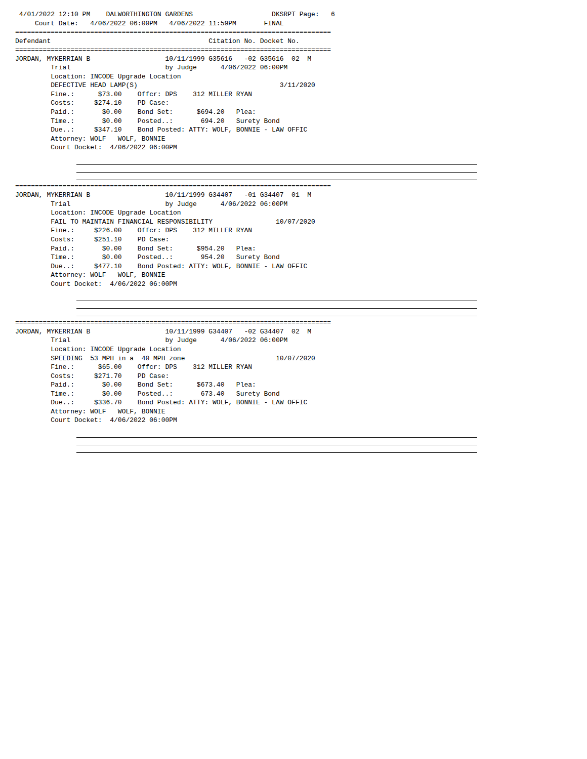4/01/2022 12:10 PM    DALWORTHINGTON GARDENS                    DKSRPT Page:   6
     Court Date:   4/06/2022 06:00PM   4/06/2022 11:59PM       FINAL
================================================================================
Defendant                                        Citation No. Docket No.
================================================================================
JORDAN, MYKERRIAN B                   10/11/1999 G35616   -02 G35616  02  M
         Trial                        by Judge      4/06/2022 06:00PM
         Location: INCODE Upgrade Location
         DEFECTIVE HEAD LAMP(S)                                    3/11/2020
         Fine.:      $73.00    Offcr: DPS    312 MILLER RYAN
         Costs:     $274.10    PD Case:
         Paid.:       $0.00    Bond Set:      $694.20   Plea:
         Time.:       $0.00    Posted..:       694.20   Surety Bond
         Due..:     $347.10    Bond Posted: ATTY: WOLF, BONNIE - LAW OFFIC
         Attorney: WOLF   WOLF, BONNIE
         Court Docket:  4/06/2022 06:00PM
================================================================================
JORDAN, MYKERRIAN B                   10/11/1999 G34407   -01 G34407  01  M
         Trial                        by Judge      4/06/2022 06:00PM
         Location: INCODE Upgrade Location
         FAIL TO MAINTAIN FINANCIAL RESPONSIBILITY                10/07/2020
         Fine.:     $226.00    Offcr: DPS    312 MILLER RYAN
         Costs:     $251.10    PD Case:
         Paid.:       $0.00    Bond Set:      $954.20   Plea:
         Time.:       $0.00    Posted..:       954.20   Surety Bond
         Due..:     $477.10    Bond Posted: ATTY: WOLF, BONNIE - LAW OFFIC
         Attorney: WOLF   WOLF, BONNIE
         Court Docket:  4/06/2022 06:00PM
================================================================================
JORDAN, MYKERRIAN B                   10/11/1999 G34407   -02 G34407  02  M
         Trial                        by Judge      4/06/2022 06:00PM
         Location: INCODE Upgrade Location
         SPEEDING  53 MPH in a  40 MPH zone                       10/07/2020
         Fine.:      $65.00    Offcr: DPS    312 MILLER RYAN
         Costs:     $271.70    PD Case:
         Paid.:       $0.00    Bond Set:      $673.40   Plea:
         Time.:       $0.00    Posted..:       673.40   Surety Bond
         Due..:     $336.70    Bond Posted: ATTY: WOLF, BONNIE - LAW OFFIC
         Attorney: WOLF   WOLF, BONNIE
         Court Docket:  4/06/2022 06:00PM